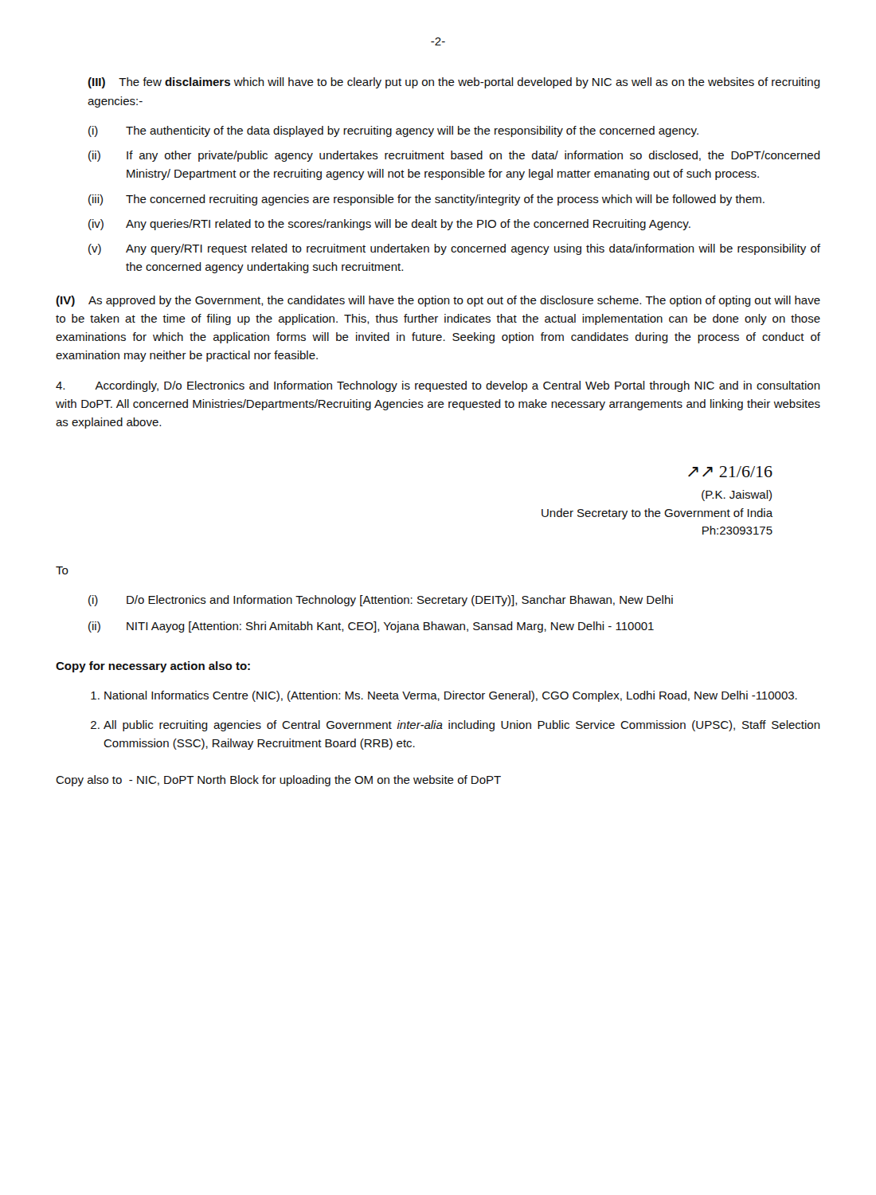-2-
(III) The few disclaimers which will have to be clearly put up on the web-portal developed by NIC as well as on the websites of recruiting agencies:-
The authenticity of the data displayed by recruiting agency will be the responsibility of the concerned agency.
If any other private/public agency undertakes recruitment based on the data/ information so disclosed, the DoPT/concerned Ministry/ Department or the recruiting agency will not be responsible for any legal matter emanating out of such process.
The concerned recruiting agencies are responsible for the sanctity/integrity of the process which will be followed by them.
Any queries/RTI related to the scores/rankings will be dealt by the PIO of the concerned Recruiting Agency.
Any query/RTI request related to recruitment undertaken by concerned agency using this data/information will be responsibility of the concerned agency undertaking such recruitment.
(IV) As approved by the Government, the candidates will have the option to opt out of the disclosure scheme. The option of opting out will have to be taken at the time of filing up the application. This, thus further indicates that the actual implementation can be done only on those examinations for which the application forms will be invited in future. Seeking option from candidates during the process of conduct of examination may neither be practical nor feasible.
4. Accordingly, D/o Electronics and Information Technology is requested to develop a Central Web Portal through NIC and in consultation with DoPT. All concerned Ministries/Departments/Recruiting Agencies are requested to make necessary arrangements and linking their websites as explained above.
↗↗ 21/6/16 (P.K. Jaiswal)
Under Secretary to the Government of India
Ph:23093175
To
D/o Electronics and Information Technology [Attention: Secretary (DEITy)], Sanchar Bhawan, New Delhi
NITI Aayog [Attention: Shri Amitabh Kant, CEO], Yojana Bhawan, Sansad Marg, New Delhi - 110001
Copy for necessary action also to:
National Informatics Centre (NIC), (Attention: Ms. Neeta Verma, Director General), CGO Complex, Lodhi Road, New Delhi -110003.
All public recruiting agencies of Central Government inter-alia including Union Public Service Commission (UPSC), Staff Selection Commission (SSC), Railway Recruitment Board (RRB) etc.
Copy also to - NIC, DoPT North Block for uploading the OM on the website of DoPT